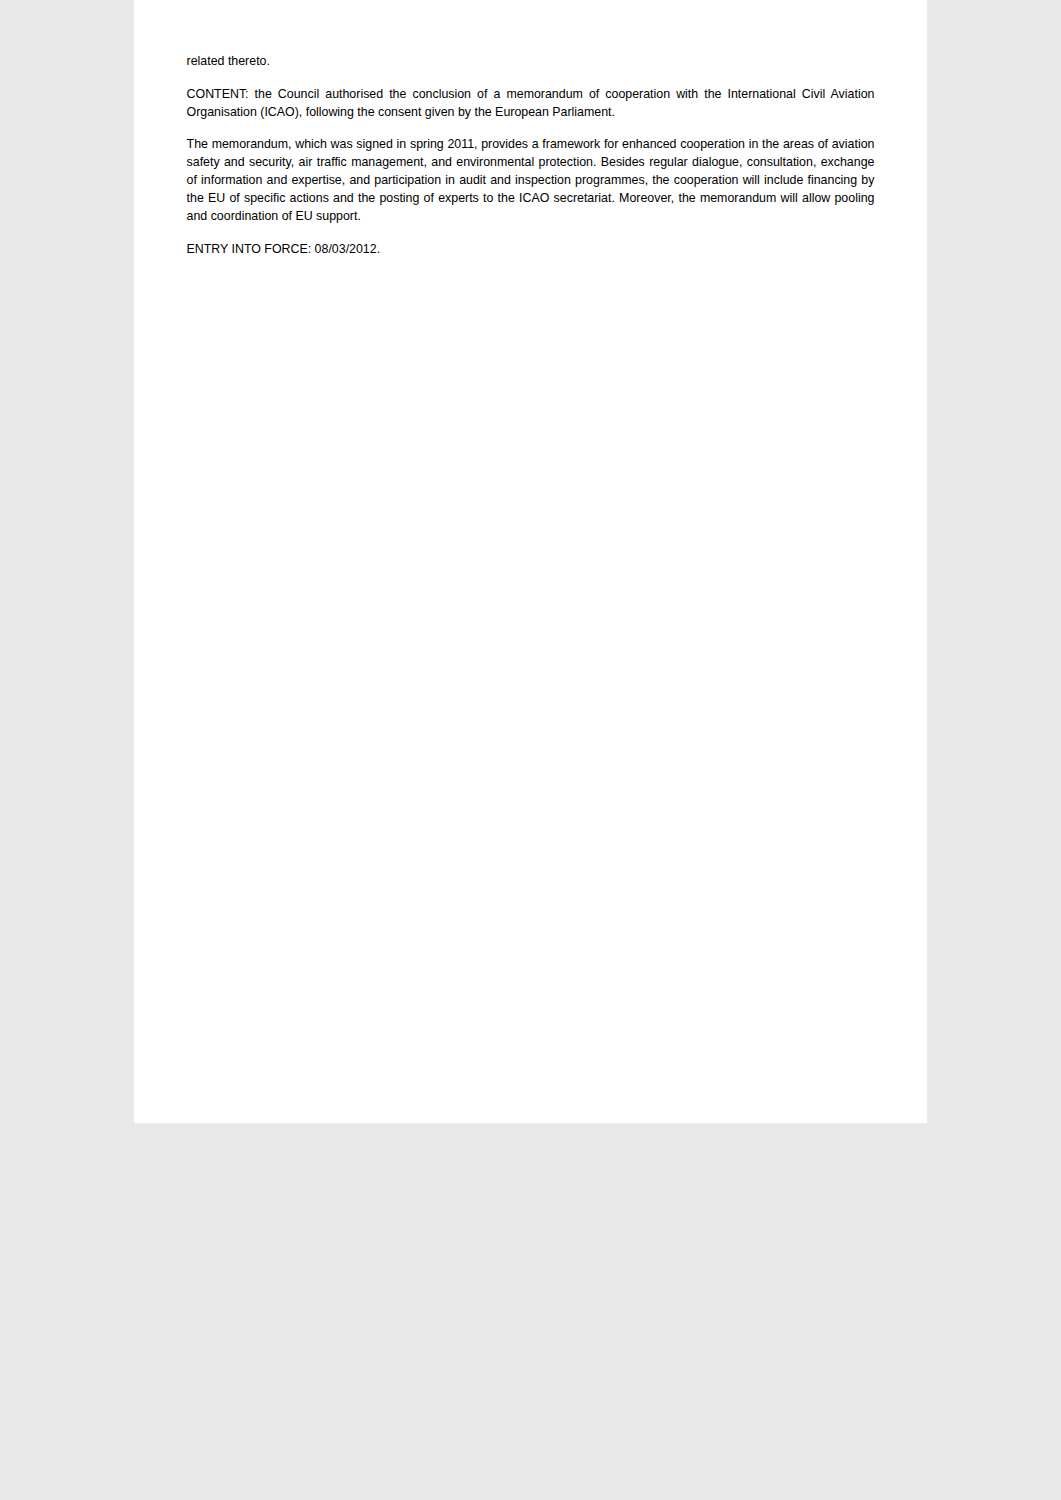related thereto.
CONTENT: the Council authorised the conclusion of a memorandum of cooperation with the International Civil Aviation Organisation (ICAO), following the consent given by the European Parliament.
The memorandum, which was signed in spring 2011, provides a framework for enhanced cooperation in the areas of aviation safety and security, air traffic management, and environmental protection. Besides regular dialogue, consultation, exchange of information and expertise, and participation in audit and inspection programmes, the cooperation will include financing by the EU of specific actions and the posting of experts to the ICAO secretariat. Moreover, the memorandum will allow pooling and coordination of EU support.
ENTRY INTO FORCE: 08/03/2012.